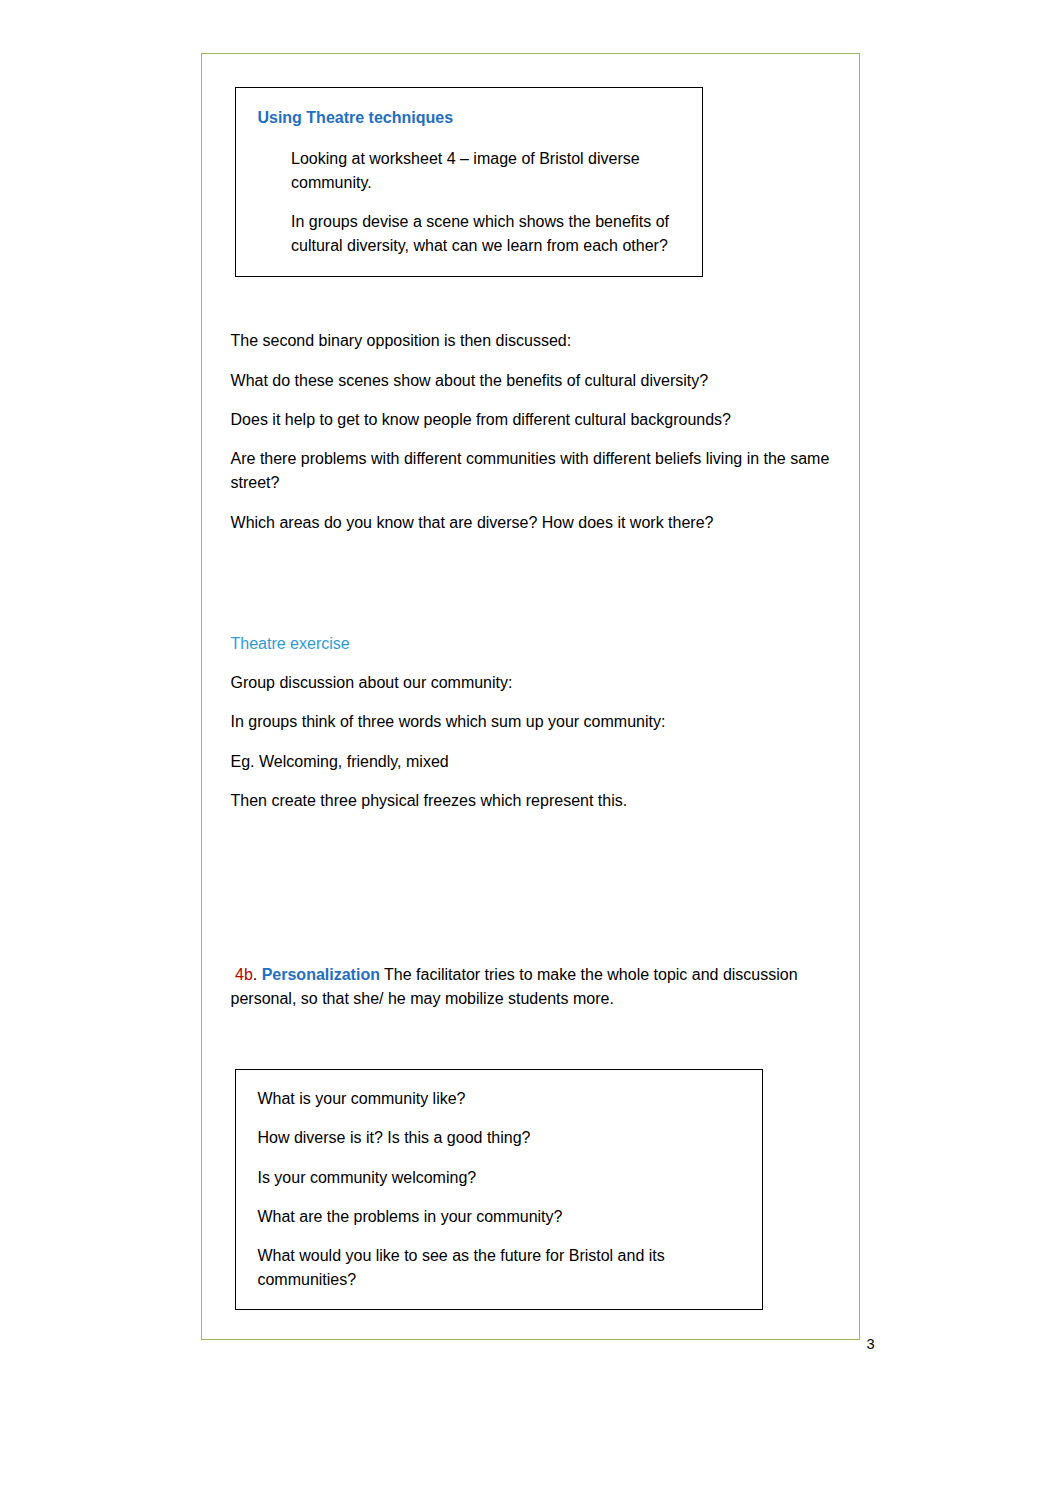Using Theatre techniques
Looking at worksheet 4 – image of Bristol diverse community.
In groups devise a scene which shows the benefits of cultural diversity, what can we learn from each other?
The second binary opposition is then discussed:
What do these scenes show about the benefits of cultural diversity?
Does it help to get to know people from different cultural backgrounds?
Are there problems with different communities with different beliefs living in the same street?
Which areas do you know that are diverse? How does it work there?
Theatre exercise
Group discussion about our community:
In groups think of three words which sum up your community:
Eg. Welcoming, friendly, mixed
Then create three physical freezes which represent this.
4b. Personalization The facilitator tries to make the whole topic and discussion personal, so that she/ he may mobilize students more.
What is your community like?
How diverse is it? Is this a good thing?
Is your community welcoming?
What are the problems in your community?
What would you like to see as the future for Bristol and its communities?
3